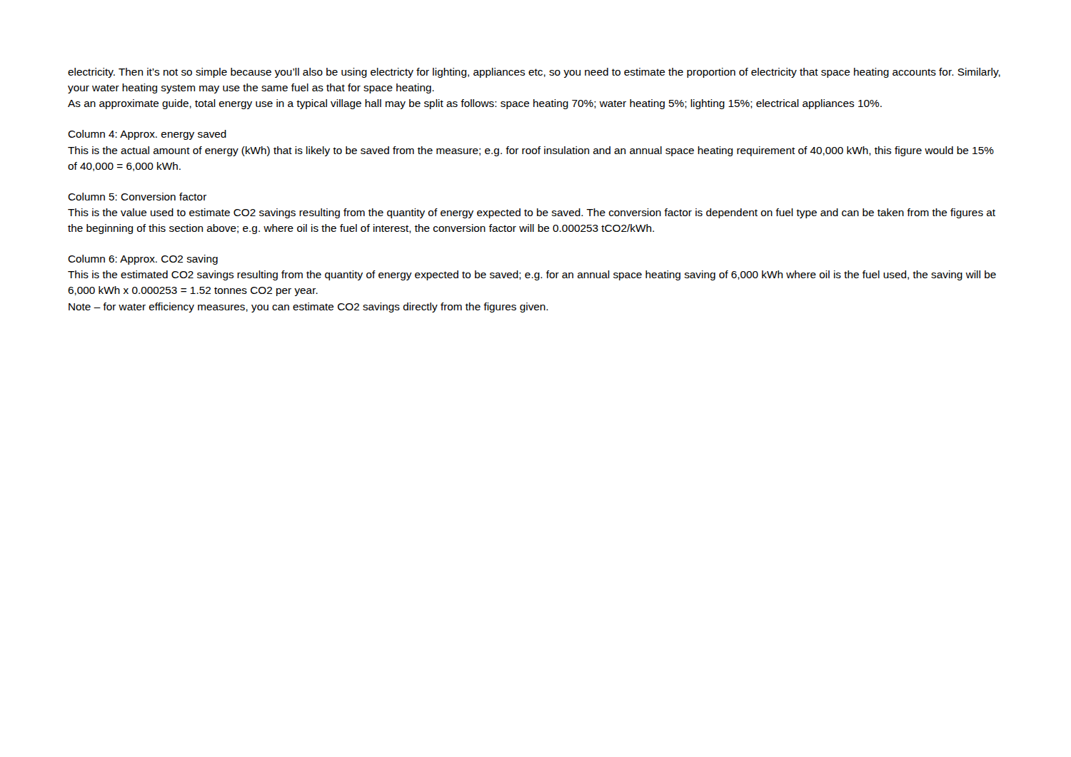electricity. Then it’s not so simple because you’ll also be using electricty for lighting, appliances etc, so you need to estimate the proportion of electricity that space heating accounts for. Similarly, your water heating system may use the same fuel as that for space heating.
As an approximate guide, total energy use in a typical village hall may be split as follows: space heating 70%; water heating 5%; lighting 15%; electrical appliances 10%.
Column 4: Approx. energy saved
This is the actual amount of energy (kWh) that is likely to be saved from the measure; e.g. for roof insulation and an annual space heating requirement of 40,000 kWh, this figure would be 15% of 40,000 = 6,000 kWh.
Column 5: Conversion factor
This is the value used to estimate CO2 savings resulting from the quantity of energy expected to be saved. The conversion factor is dependent on fuel type and can be taken from the figures at the beginning of this section above; e.g. where oil is the fuel of interest, the conversion factor will be 0.000253 tCO2/kWh.
Column 6: Approx. CO2 saving
This is the estimated CO2 savings resulting from the quantity of energy expected to be saved; e.g. for an annual space heating saving of 6,000 kWh where oil is the fuel used, the saving will be 6,000 kWh x 0.000253 = 1.52 tonnes CO2 per year.
Note – for water efficiency measures, you can estimate CO2 savings directly from the figures given.